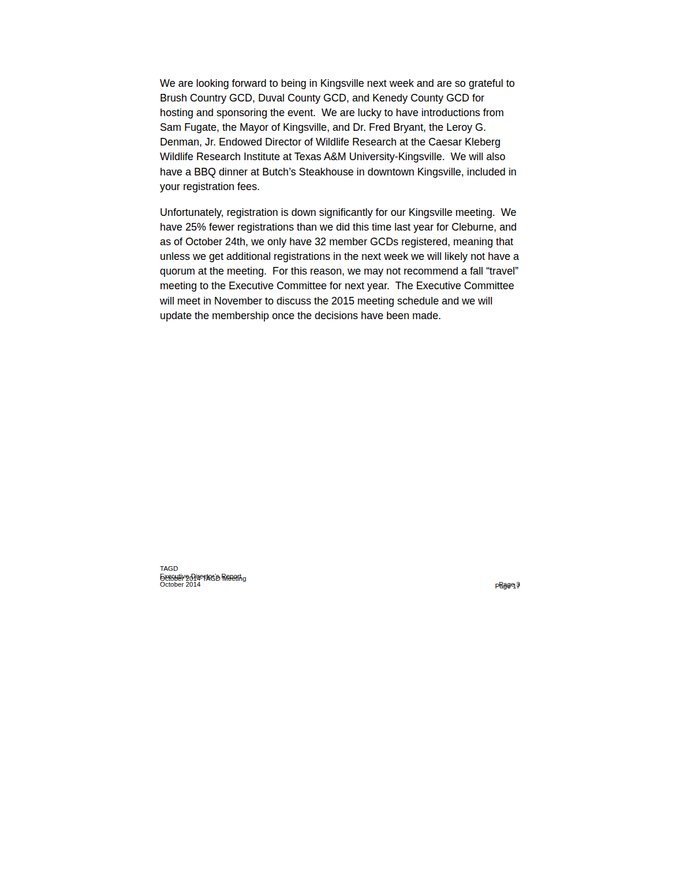We are looking forward to being in Kingsville next week and are so grateful to Brush Country GCD, Duval County GCD, and Kenedy County GCD for hosting and sponsoring the event. We are lucky to have introductions from Sam Fugate, the Mayor of Kingsville, and Dr. Fred Bryant, the Leroy G. Denman, Jr. Endowed Director of Wildlife Research at the Caesar Kleberg Wildlife Research Institute at Texas A&M University-Kingsville. We will also have a BBQ dinner at Butch’s Steakhouse in downtown Kingsville, included in your registration fees.
Unfortunately, registration is down significantly for our Kingsville meeting. We have 25% fewer registrations than we did this time last year for Cleburne, and as of October 24th, we only have 32 member GCDs registered, meaning that unless we get additional registrations in the next week we will likely not have a quorum at the meeting. For this reason, we may not recommend a fall “travel” meeting to the Executive Committee for next year. The Executive Committee will meet in November to discuss the 2015 meeting schedule and we will update the membership once the decisions have been made.
TAGD Executive Director’s Report October 2014 TAGD Meeting October 2014
Page 3 Page 17